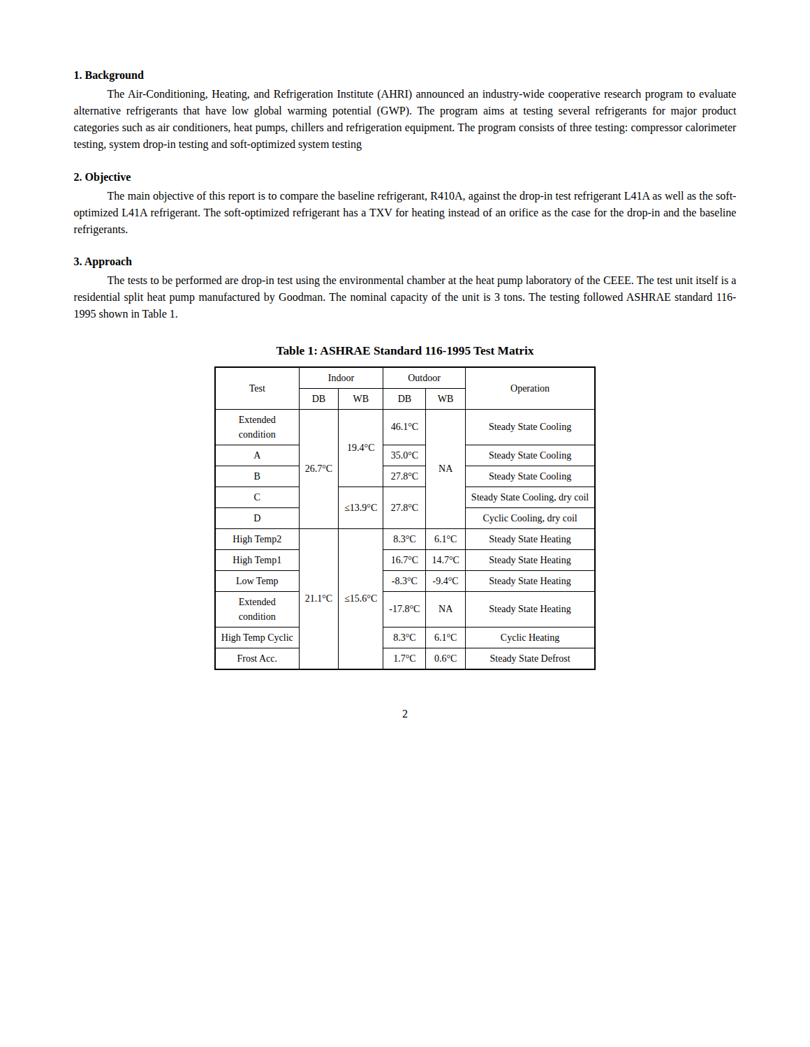1. Background
The Air-Conditioning, Heating, and Refrigeration Institute (AHRI) announced an industry-wide cooperative research program to evaluate alternative refrigerants that have low global warming potential (GWP). The program aims at testing several refrigerants for major product categories such as air conditioners, heat pumps, chillers and refrigeration equipment. The program consists of three testing: compressor calorimeter testing, system drop-in testing and soft-optimized system testing
2. Objective
The main objective of this report is to compare the baseline refrigerant, R410A, against the drop-in test refrigerant L41A as well as the soft-optimized L41A refrigerant. The soft-optimized refrigerant has a TXV for heating instead of an orifice as the case for the drop-in and the baseline refrigerants.
3. Approach
The tests to be performed are drop-in test using the environmental chamber at the heat pump laboratory of the CEEE. The test unit itself is a residential split heat pump manufactured by Goodman. The nominal capacity of the unit is 3 tons. The testing followed ASHRAE standard 116-1995 shown in Table 1.
Table 1: ASHRAE Standard 116-1995 Test Matrix
| Test | Indoor | Outdoor | Operation |
| --- | --- | --- | --- |
| DB | WB | DB | WB |
| Extended condition | 26.7°C | 19.4°C | 46.1°C | NA | Steady State Cooling |
| A | 35.0°C | Steady State Cooling |
| B | 27.8°C | Steady State Cooling |
| C | ≤13.9°C | 27.8°C | Steady State Cooling, dry coil |
| D | Cyclic Cooling, dry coil |
| High Temp2 | 21.1°C | ≤15.6°C | 8.3°C | 6.1°C | Steady State Heating |
| High Temp1 | 16.7°C | 14.7°C | Steady State Heating |
| Low Temp | -8.3°C | -9.4°C | Steady State Heating |
| Extended condition | -17.8°C | NA | Steady State Heating |
| High Temp Cyclic | 8.3°C | 6.1°C | Cyclic Heating |
| Frost Acc. | 1.7°C | 0.6°C | Steady State Defrost |
2